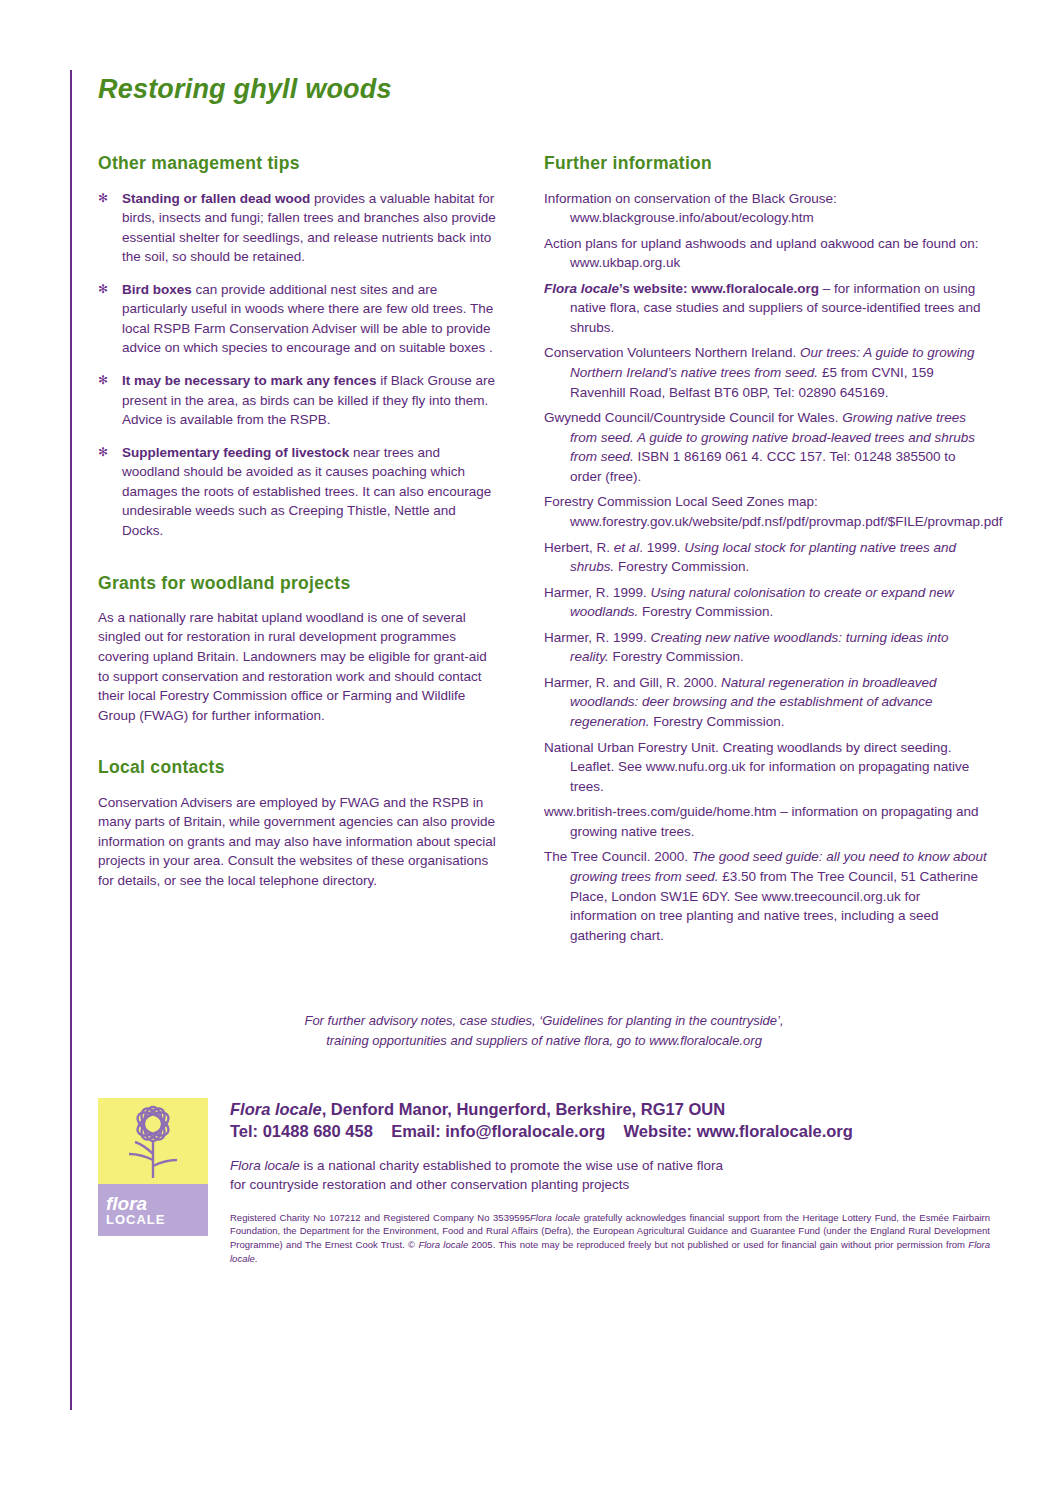Restoring ghyll woods
Other management tips
Standing or fallen dead wood provides a valuable habitat for birds, insects and fungi; fallen trees and branches also provide essential shelter for seedlings, and release nutrients back into the soil, so should be retained.
Bird boxes can provide additional nest sites and are particularly useful in woods where there are few old trees. The local RSPB Farm Conservation Adviser will be able to provide advice on which species to encourage and on suitable boxes .
It may be necessary to mark any fences if Black Grouse are present in the area, as birds can be killed if they fly into them. Advice is available from the RSPB.
Supplementary feeding of livestock near trees and woodland should be avoided as it causes poaching which damages the roots of established trees. It can also encourage undesirable weeds such as Creeping Thistle, Nettle and Docks.
Grants for woodland projects
As a nationally rare habitat upland woodland is one of several singled out for restoration in rural development programmes covering upland Britain. Landowners may be eligible for grant-aid to support conservation and restoration work and should contact their local Forestry Commission office or Farming and Wildlife Group (FWAG) for further information.
Local contacts
Conservation Advisers are employed by FWAG and the RSPB in many parts of Britain, while government agencies can also provide information on grants and may also have information about special projects in your area. Consult the websites of these organisations for details, or see the local telephone directory.
Further information
Information on conservation of the Black Grouse: www.blackgrouse.info/about/ecology.htm
Action plans for upland ashwoods and upland oakwood can be found on: www.ukbap.org.uk
Flora locale’s website: www.floralocale.org – for information on using native flora, case studies and suppliers of source-identified trees and shrubs.
Conservation Volunteers Northern Ireland. Our trees: A guide to growing Northern Ireland’s native trees from seed. £5 from CVNI, 159 Ravenhill Road, Belfast BT6 0BP, Tel: 02890 645169.
Gwynedd Council/Countryside Council for Wales. Growing native trees from seed. A guide to growing native broad-leaved trees and shrubs from seed. ISBN 1 86169 061 4. CCC 157. Tel: 01248 385500 to order (free).
Forestry Commission Local Seed Zones map: www.forestry.gov.uk/website/pdf.nsf/pdf/provmap.pdf/$FILE/provmap.pdf
Herbert, R. et al. 1999. Using local stock for planting native trees and shrubs. Forestry Commission.
Harmer, R. 1999. Using natural colonisation to create or expand new woodlands. Forestry Commission.
Harmer, R. 1999. Creating new native woodlands: turning ideas into reality. Forestry Commission.
Harmer, R. and Gill, R. 2000. Natural regeneration in broadleaved woodlands: deer browsing and the establishment of advance regeneration. Forestry Commission.
National Urban Forestry Unit. Creating woodlands by direct seeding. Leaflet. See www.nufu.org.uk for information on propagating native trees.
www.british-trees.com/guide/home.htm – information on propagating and growing native trees.
The Tree Council. 2000. The good seed guide: all you need to know about growing trees from seed. £3.50 from The Tree Council, 51 Catherine Place, London SW1E 6DY. See www.treecouncil.org.uk for information on tree planting and native trees, including a seed gathering chart.
For further advisory notes, case studies, ‘Guidelines for planting in the countryside’,
training opportunities and suppliers of native flora, go to www.floralocale.org
flora LOCALE
Flora locale, Denford Manor, Hungerford, Berkshire, RG17 OUN
Tel: 01488 680 458 Email: info@floralocale.org Website: www.floralocale.org
Flora locale is a national charity established to promote the wise use of native flora
for countryside restoration and other conservation planting projects
Registered Charity No 107212 and Registered Company No 3539595Flora locale gratefully acknowledges financial support from the Heritage Lottery Fund, the Esmée Fairbairn Foundation, the Department for the Environment, Food and Rural Affairs (Defra), the European Agricultural Guidance and Guarantee Fund (under the England Rural Development Programme) and The Ernest Cook Trust. © Flora locale 2005. This note may be reproduced freely but not published or used for financial gain without prior permission from Flora locale.